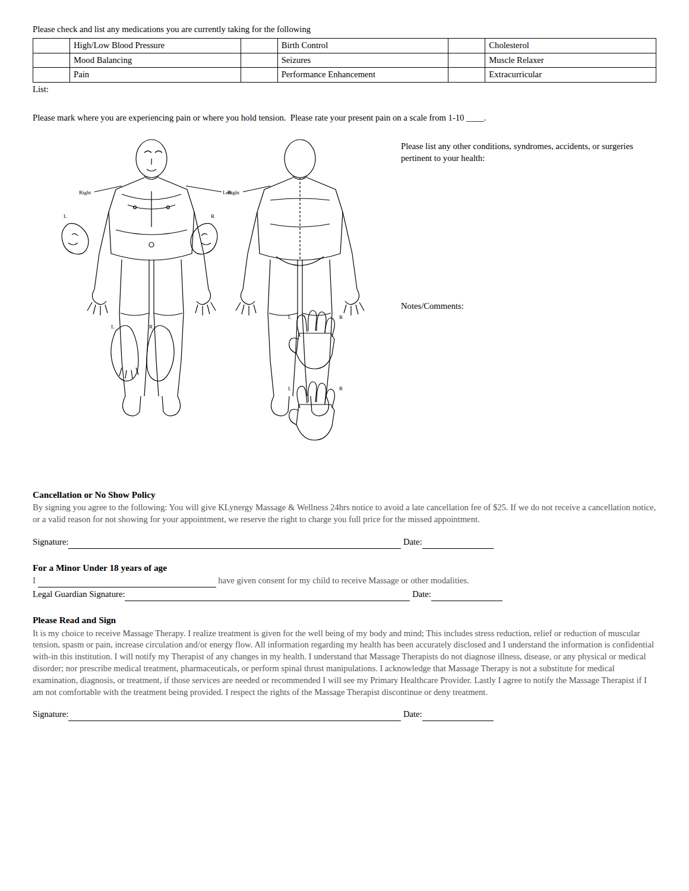Please check and list any medications you are currently taking for the following
| | High/Low Blood Pressure | | Birth Control | | Cholesterol |
| | Mood Balancing | | Seizures | | Muscle Relaxer |
| | Pain | | Performance Enhancement | | Extracurricular |
List:
Please mark where you are experiencing pain or where you hold tension. Please rate your present pain on a scale from 1-10 ____.
Right Left Right L R L R L R L R
Please list any other conditions, syndromes, accidents, or surgeries pertinent to your health:
Notes/Comments:
Cancellation or No Show Policy
By signing you agree to the following: You will give KLynergy Massage & Wellness 24hrs notice to avoid a late cancellation fee of $25. If we do not receive a cancellation notice, or a valid reason for not showing for your appointment, we reserve the right to charge you full price for the missed appointment.
Signature: Date:
For a Minor Under 18 years of age
I have given consent for my child to receive Massage or other modalities.
Legal Guardian Signature: Date:
Please Read and Sign
It is my choice to receive Massage Therapy. I realize treatment is given for the well being of my body and mind; This includes stress reduction, relief or reduction of muscular tension, spasm or pain, increase circulation and/or energy flow. All information regarding my health has been accurately disclosed and I understand the information is confidential with-in this institution. I will notify my Therapist of any changes in my health. I understand that Massage Therapists do not diagnose illness, disease, or any physical or medical disorder; nor prescribe medical treatment, pharmaceuticals, or perform spinal thrust manipulations. I acknowledge that Massage Therapy is not a substitute for medical examination, diagnosis, or treatment, if those services are needed or recommended I will see my Primary Healthcare Provider. Lastly I agree to notify the Massage Therapist if I am not comfortable with the treatment being provided. I respect the rights of the Massage Therapist discontinue or deny treatment.
Signature: Date: